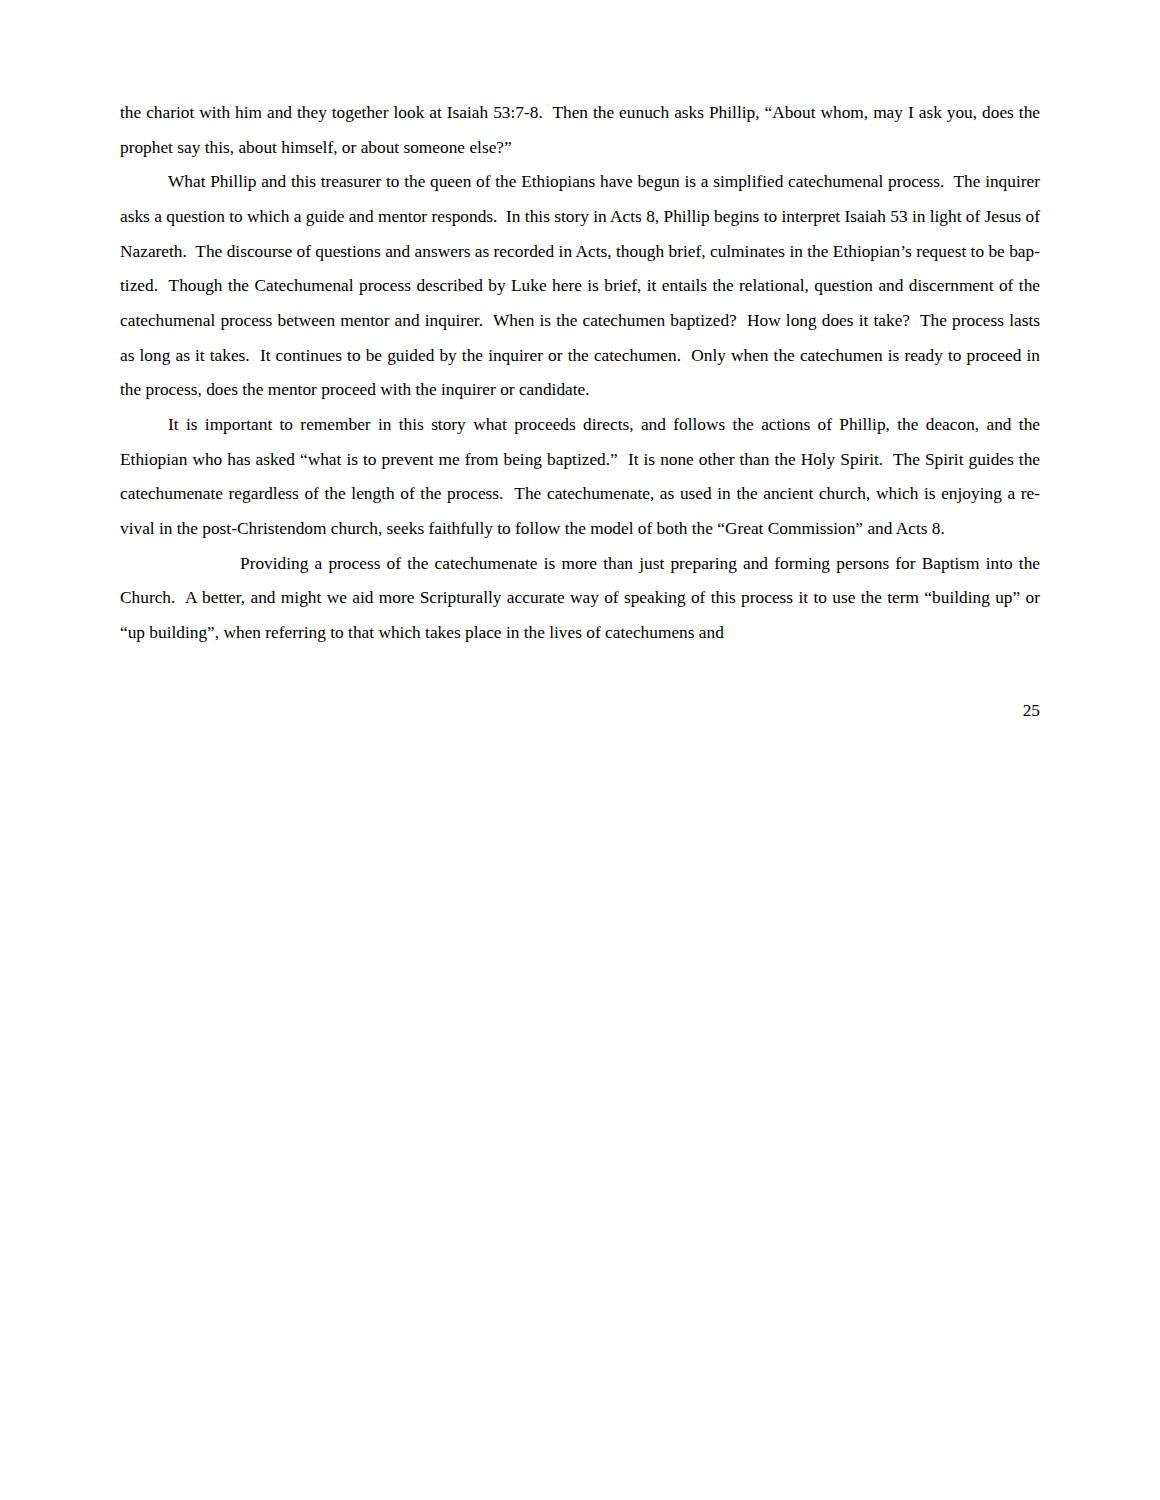the chariot with him and they together look at Isaiah 53:7-8. Then the eunuch asks Phillip, “About whom, may I ask you, does the prophet say this, about himself, or about someone else?”
What Phillip and this treasurer to the queen of the Ethiopians have begun is a simplified catechumenal process. The inquirer asks a question to which a guide and mentor responds. In this story in Acts 8, Phillip begins to interpret Isaiah 53 in light of Jesus of Nazareth. The discourse of questions and answers as recorded in Acts, though brief, culminates in the Ethiopian’s request to be baptized. Though the Catechumenal process described by Luke here is brief, it entails the relational, question and discernment of the catechumenal process between mentor and inquirer. When is the catechumen baptized? How long does it take? The process lasts as long as it takes. It continues to be guided by the inquirer or the catechumen. Only when the catechumen is ready to proceed in the process, does the mentor proceed with the inquirer or candidate.
It is important to remember in this story what proceeds directs, and follows the actions of Phillip, the deacon, and the Ethiopian who has asked “what is to prevent me from being baptized.” It is none other than the Holy Spirit. The Spirit guides the catechumenate regardless of the length of the process. The catechumenate, as used in the ancient church, which is enjoying a revival in the post-Christendom church, seeks faithfully to follow the model of both the “Great Commission” and Acts 8.
Providing a process of the catechumenate is more than just preparing and forming persons for Baptism into the Church. A better, and might we aid more Scripturally accurate way of speaking of this process it to use the term “building up” or “up building”, when referring to that which takes place in the lives of catechumens and
25